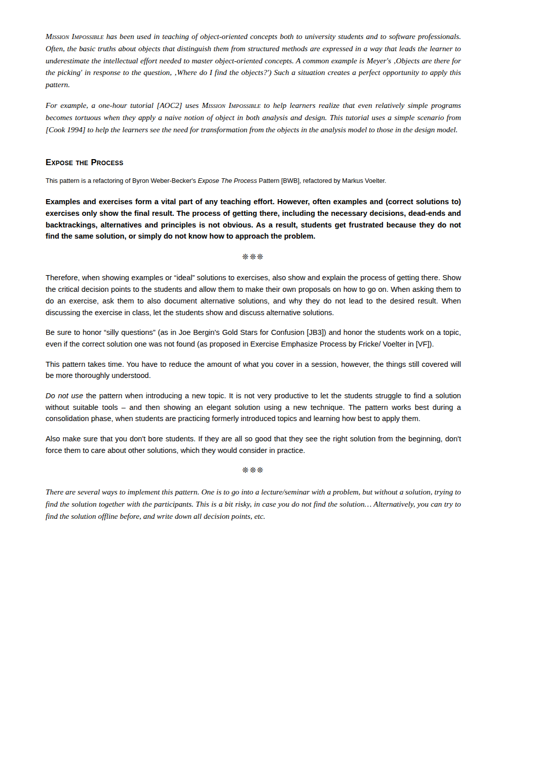Mission Impossible has been used in teaching of object-oriented concepts both to university students and to software professionals. Often, the basic truths about objects that distinguish them from structured methods are expressed in a way that leads the learner to underestimate the intellectual effort needed to master object-oriented concepts. A common example is Meyer's ‚Objects are there for the picking' in response to the question, ‚Where do I find the objects?') Such a situation creates a perfect opportunity to apply this pattern.
For example, a one-hour tutorial [AOC2] uses Mission Impossible to help learners realize that even relatively simple programs becomes tortuous when they apply a naive notion of object in both analysis and design. This tutorial uses a simple scenario from [Cook 1994] to help the learners see the need for transformation from the objects in the analysis model to those in the design model.
Expose the Process
This pattern is a refactoring of Byron Weber-Becker's Expose The Process Pattern [BWB], refactored by Markus Voelter.
Examples and exercises form a vital part of any teaching effort. However, often examples and (correct solutions to) exercises only show the final result. The process of getting there, including the necessary decisions, dead-ends and backtrackings, alternatives and principles is not obvious. As a result, students get frustrated because they do not find the same solution, or simply do not know how to approach the problem.
❊❊❊
Therefore, when showing examples or “ideal” solutions to exercises, also show and explain the process of getting there. Show the critical decision points to the students and allow them to make their own proposals on how to go on. When asking them to do an exercise, ask them to also document alternative solutions, and why they do not lead to the desired result. When discussing the exercise in class, let the students show and discuss alternative solutions.
Be sure to honor “silly questions” (as in Joe Bergin's Gold Stars for Confusion [JB3]) and honor the students work on a topic, even if the correct solution one was not found (as proposed in Exercise Emphasize Process by Fricke/ Voelter in [VF]).
This pattern takes time. You have to reduce the amount of what you cover in a session, however, the things still covered will be more thoroughly understood.
Do not use the pattern when introducing a new topic. It is not very productive to let the students struggle to find a solution without suitable tools – and then showing an elegant solution using a new technique. The pattern works best during a consolidation phase, when students are practicing formerly introduced topics and learning how best to apply them.
Also make sure that you don't bore students. If they are all so good that they see the right solution from the beginning, don't force them to care about other solutions, which they would consider in practice.
❊❊❊
There are several ways to implement this pattern. One is to go into a lecture/seminar with a problem, but without a solution, trying to find the solution together with the participants. This is a bit risky, in case you do not find the solution… Alternatively, you can try to find the solution offline before, and write down all decision points, etc.